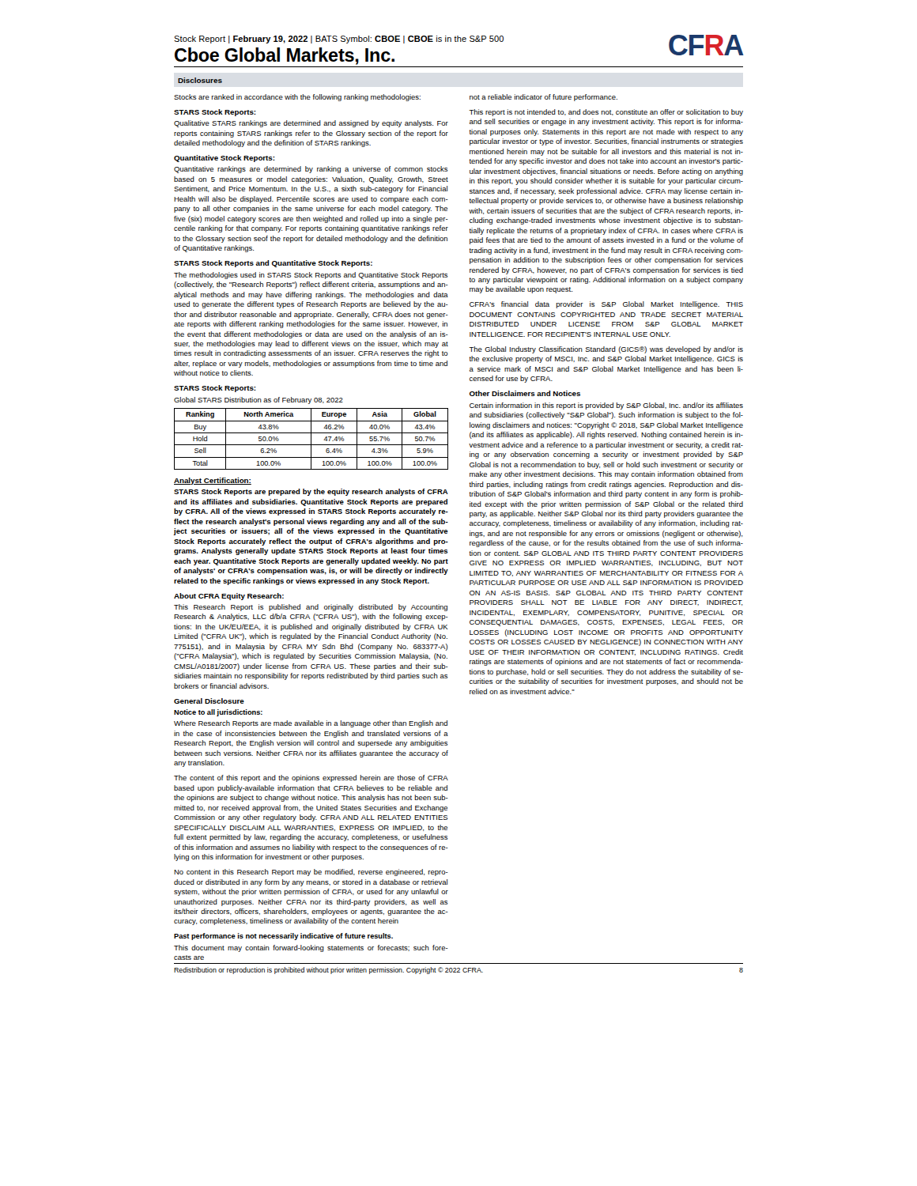Stock Report | February 19, 2022 | BATS Symbol: CBOE | CBOE is in the S&P 500
Cboe Global Markets, Inc.
CFRA
Disclosures
Stocks are ranked in accordance with the following ranking methodologies:
STARS Stock Reports:
Qualitative STARS rankings are determined and assigned by equity analysts. For reports containing STARS rankings refer to the Glossary section of the report for detailed methodology and the definition of STARS rankings.
Quantitative Stock Reports:
Quantitative rankings are determined by ranking a universe of common stocks based on 5 measures or model categories: Valuation, Quality, Growth, Street Sentiment, and Price Momentum. In the U.S., a sixth sub-category for Financial Health will also be displayed. Percentile scores are used to compare each company to all other companies in the same universe for each model category. The five (six) model category scores are then weighted and rolled up into a single percentile ranking for that company. For reports containing quantitative rankings refer to the Glossary section seof the report for detailed methodology and the definition of Quantitative rankings.
STARS Stock Reports and Quantitative Stock Reports:
The methodologies used in STARS Stock Reports and Quantitative Stock Reports (collectively, the "Research Reports") reflect different criteria, assumptions and analytical methods and may have differing rankings. The methodologies and data used to generate the different types of Research Reports are believed by the author and distributor reasonable and appropriate. Generally, CFRA does not generate reports with different ranking methodologies for the same issuer. However, in the event that different methodologies or data are used on the analysis of an issuer, the methodologies may lead to different views on the issuer, which may at times result in contradicting assessments of an issuer. CFRA reserves the right to alter, replace or vary models, methodologies or assumptions from time to time and without notice to clients.
STARS Stock Reports:
Global STARS Distribution as of February 08, 2022
| Ranking | North America | Europe | Asia | Global |
| --- | --- | --- | --- | --- |
| Buy | 43.8% | 46.2% | 40.0% | 43.4% |
| Hold | 50.0% | 47.4% | 55.7% | 50.7% |
| Sell | 6.2% | 6.4% | 4.3% | 5.9% |
| Total | 100.0% | 100.0% | 100.0% | 100.0% |
Analyst Certification:
STARS Stock Reports are prepared by the equity research analysts of CFRA and its affiliates and subsidiaries. Quantitative Stock Reports are prepared by CFRA. All of the views expressed in STARS Stock Reports accurately reflect the research analyst's personal views regarding any and all of the subject securities or issuers; all of the views expressed in the Quantitative Stock Reports accurately reflect the output of CFRA's algorithms and programs. Analysts generally update STARS Stock Reports at least four times each year. Quantitative Stock Reports are generally updated weekly. No part of analysts' or CFRA's compensation was, is, or will be directly or indirectly related to the specific rankings or views expressed in any Stock Report.
About CFRA Equity Research:
This Research Report is published and originally distributed by Accounting Research & Analytics, LLC d/b/a CFRA ("CFRA US"), with the following exceptions: In the UK/EU/EEA, it is published and originally distributed by CFRA UK Limited ("CFRA UK"), which is regulated by the Financial Conduct Authority (No. 775151), and in Malaysia by CFRA MY Sdn Bhd (Company No. 683377-A) ("CFRA Malaysia"), which is regulated by Securities Commission Malaysia, (No. CMSL/A0181/2007) under license from CFRA US. These parties and their subsidiaries maintain no responsibility for reports redistributed by third parties such as brokers or financial advisors.
General Disclosure
Notice to all jurisdictions:
Where Research Reports are made available in a language other than English and in the case of inconsistencies between the English and translated versions of a Research Report, the English version will control and supersede any ambiguities between such versions. Neither CFRA nor its affiliates guarantee the accuracy of any translation.
The content of this report and the opinions expressed herein are those of CFRA based upon publicly-available information that CFRA believes to be reliable and the opinions are subject to change without notice. This analysis has not been submitted to, nor received approval from, the United States Securities and Exchange Commission or any other regulatory body. CFRA AND ALL RELATED ENTITIES SPECIFICALLY DISCLAIM ALL WARRANTIES, EXPRESS OR IMPLIED, to the full extent permitted by law, regarding the accuracy, completeness, or usefulness of this information and assumes no liability with respect to the consequences of relying on this information for investment or other purposes.
No content in this Research Report may be modified, reverse engineered, reproduced or distributed in any form by any means, or stored in a database or retrieval system, without the prior written permission of CFRA, or used for any unlawful or unauthorized purposes. Neither CFRA nor its third-party providers, as well as its/their directors, officers, shareholders, employees or agents, guarantee the accuracy, completeness, timeliness or availability of the content herein
Past performance is not necessarily indicative of future results.
This document may contain forward-looking statements or forecasts; such forecasts are
not a reliable indicator of future performance.
This report is not intended to, and does not, constitute an offer or solicitation to buy and sell securities or engage in any investment activity. This report is for informational purposes only. Statements in this report are not made with respect to any particular investor or type of investor. Securities, financial instruments or strategies mentioned herein may not be suitable for all investors and this material is not intended for any specific investor and does not take into account an investor's particular investment objectives, financial situations or needs. Before acting on anything in this report, you should consider whether it is suitable for your particular circumstances and, if necessary, seek professional advice. CFRA may license certain intellectual property or provide services to, or otherwise have a business relationship with, certain issuers of securities that are the subject of CFRA research reports, including exchange-traded investments whose investment objective is to substantially replicate the returns of a proprietary index of CFRA. In cases where CFRA is paid fees that are tied to the amount of assets invested in a fund or the volume of trading activity in a fund, investment in the fund may result in CFRA receiving compensation in addition to the subscription fees or other compensation for services rendered by CFRA, however, no part of CFRA's compensation for services is tied to any particular viewpoint or rating. Additional information on a subject company may be available upon request.
CFRA's financial data provider is S&P Global Market Intelligence. THIS DOCUMENT CONTAINS COPYRIGHTED AND TRADE SECRET MATERIAL DISTRIBUTED UNDER LICENSE FROM S&P GLOBAL MARKET INTELLIGENCE. FOR RECIPIENT'S INTERNAL USE ONLY.
The Global Industry Classification Standard (GICS®) was developed by and/or is the exclusive property of MSCI, Inc. and S&P Global Market Intelligence. GICS is a service mark of MSCI and S&P Global Market Intelligence and has been licensed for use by CFRA.
Other Disclaimers and Notices
Certain information in this report is provided by S&P Global, Inc. and/or its affiliates and subsidiaries (collectively "S&P Global"). Such information is subject to the following disclaimers and notices: "Copyright © 2018, S&P Global Market Intelligence (and its affiliates as applicable). All rights reserved. Nothing contained herein is investment advice and a reference to a particular investment or security, a credit rating or any observation concerning a security or investment provided by S&P Global is not a recommendation to buy, sell or hold such investment or security or make any other investment decisions. This may contain information obtained from third parties, including ratings from credit ratings agencies. Reproduction and distribution of S&P Global's information and third party content in any form is prohibited except with the prior written permission of S&P Global or the related third party, as applicable. Neither S&P Global nor its third party providers guarantee the accuracy, completeness, timeliness or availability of any information, including ratings, and are not responsible for any errors or omissions (negligent or otherwise), regardless of the cause, or for the results obtained from the use of such information or content. S&P GLOBAL AND ITS THIRD PARTY CONTENT PROVIDERS GIVE NO EXPRESS OR IMPLIED WARRANTIES, INCLUDING, BUT NOT LIMITED TO, ANY WARRANTIES OF MERCHANTABILITY OR FITNESS FOR A PARTICULAR PURPOSE OR USE AND ALL S&P INFORMATION IS PROVIDED ON AN AS-IS BASIS. S&P GLOBAL AND ITS THIRD PARTY CONTENT PROVIDERS SHALL NOT BE LIABLE FOR ANY DIRECT, INDIRECT, INCIDENTAL, EXEMPLARY, COMPENSATORY, PUNITIVE, SPECIAL OR CONSEQUENTIAL DAMAGES, COSTS, EXPENSES, LEGAL FEES, OR LOSSES (INCLUDING LOST INCOME OR PROFITS AND OPPORTUNITY COSTS OR LOSSES CAUSED BY NEGLIGENCE) IN CONNECTION WITH ANY USE OF THEIR INFORMATION OR CONTENT, INCLUDING RATINGS. Credit ratings are statements of opinions and are not statements of fact or recommendations to purchase, hold or sell securities. They do not address the suitability of securities or the suitability of securities for investment purposes, and should not be relied on as investment advice."
Redistribution or reproduction is prohibited without prior written permission. Copyright © 2022 CFRA.
8